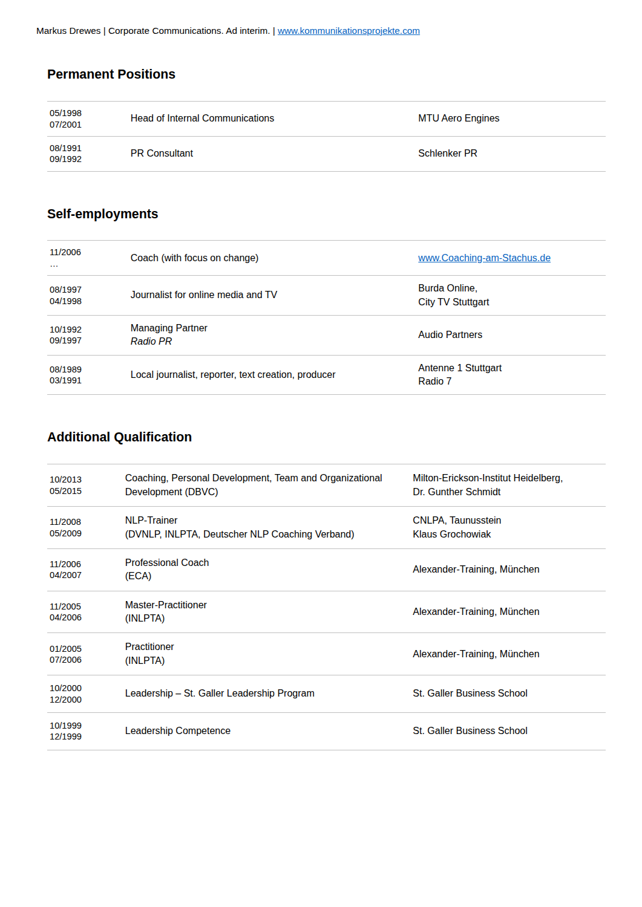Markus Drewes | Corporate Communications. Ad interim. | www.kommunikationsprojekte.com
Permanent Positions
| 05/1998 07/2001 | Head of Internal Communications | MTU Aero Engines |
| 08/1991 09/1992 | PR Consultant | Schlenker PR |
Self-employments
| 11/2006 … | Coach (with focus on change) | www.Coaching-am-Stachus.de |
| 08/1997 04/1998 | Journalist for online media and TV | Burda Online, City TV Stuttgart |
| 10/1992 09/1997 | Managing Partner Radio PR | Audio Partners |
| 08/1989 03/1991 | Local journalist, reporter, text creation, producer | Antenne 1 Stuttgart Radio 7 |
Additional Qualification
| 10/2013 05/2015 | Coaching, Personal Development, Team and Organizational Development (DBVC) | Milton-Erickson-Institut Heidelberg, Dr. Gunther Schmidt |
| 11/2008 05/2009 | NLP-Trainer (DVNLP, INLPTA, Deutscher NLP Coaching Verband) | CNLPA, Taunusstein Klaus Grochowiak |
| 11/2006 04/2007 | Professional Coach (ECA) | Alexander-Training, München |
| 11/2005 04/2006 | Master-Practitioner (INLPTA) | Alexander-Training, München |
| 01/2005 07/2006 | Practitioner (INLPTA) | Alexander-Training, München |
| 10/2000 12/2000 | Leadership – St. Galler Leadership Program | St. Galler Business School |
| 10/1999 12/1999 | Leadership Competence | St. Galler Business School |